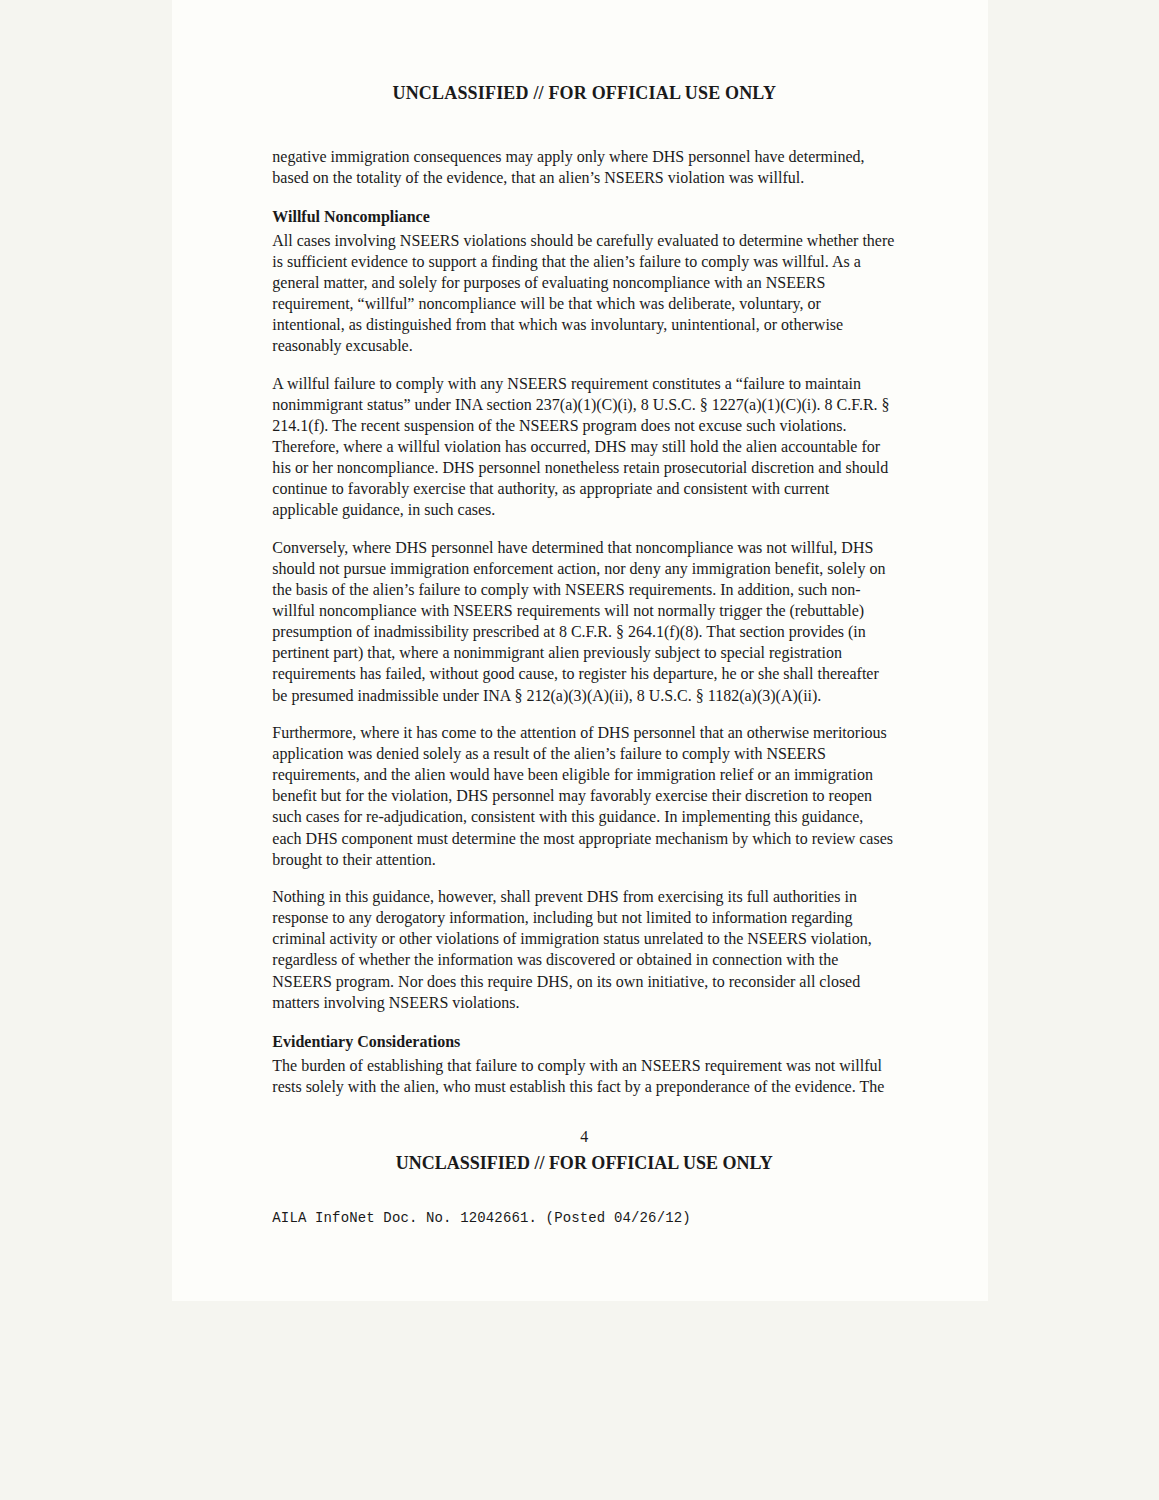UNCLASSIFIED // FOR OFFICIAL USE ONLY
negative immigration consequences may apply only where DHS personnel have determined, based on the totality of the evidence, that an alien’s NSEERS violation was willful.
Willful Noncompliance
All cases involving NSEERS violations should be carefully evaluated to determine whether there is sufficient evidence to support a finding that the alien’s failure to comply was willful. As a general matter, and solely for purposes of evaluating noncompliance with an NSEERS requirement, “willful” noncompliance will be that which was deliberate, voluntary, or intentional, as distinguished from that which was involuntary, unintentional, or otherwise reasonably excusable.
A willful failure to comply with any NSEERS requirement constitutes a “failure to maintain nonimmigrant status” under INA section 237(a)(1)(C)(i), 8 U.S.C. § 1227(a)(1)(C)(i). 8 C.F.R. § 214.1(f). The recent suspension of the NSEERS program does not excuse such violations. Therefore, where a willful violation has occurred, DHS may still hold the alien accountable for his or her noncompliance. DHS personnel nonetheless retain prosecutorial discretion and should continue to favorably exercise that authority, as appropriate and consistent with current applicable guidance, in such cases.
Conversely, where DHS personnel have determined that noncompliance was not willful, DHS should not pursue immigration enforcement action, nor deny any immigration benefit, solely on the basis of the alien’s failure to comply with NSEERS requirements. In addition, such non-willful noncompliance with NSEERS requirements will not normally trigger the (rebuttable) presumption of inadmissibility prescribed at 8 C.F.R. § 264.1(f)(8). That section provides (in pertinent part) that, where a nonimmigrant alien previously subject to special registration requirements has failed, without good cause, to register his departure, he or she shall thereafter be presumed inadmissible under INA § 212(a)(3)(A)(ii), 8 U.S.C. § 1182(a)(3)(A)(ii).
Furthermore, where it has come to the attention of DHS personnel that an otherwise meritorious application was denied solely as a result of the alien’s failure to comply with NSEERS requirements, and the alien would have been eligible for immigration relief or an immigration benefit but for the violation, DHS personnel may favorably exercise their discretion to reopen such cases for re-adjudication, consistent with this guidance. In implementing this guidance, each DHS component must determine the most appropriate mechanism by which to review cases brought to their attention.
Nothing in this guidance, however, shall prevent DHS from exercising its full authorities in response to any derogatory information, including but not limited to information regarding criminal activity or other violations of immigration status unrelated to the NSEERS violation, regardless of whether the information was discovered or obtained in connection with the NSEERS program. Nor does this require DHS, on its own initiative, to reconsider all closed matters involving NSEERS violations.
Evidentiary Considerations
The burden of establishing that failure to comply with an NSEERS requirement was not willful rests solely with the alien, who must establish this fact by a preponderance of the evidence. The
4
UNCLASSIFIED // FOR OFFICIAL USE ONLY
AILA InfoNet Doc. No. 12042661. (Posted 04/26/12)